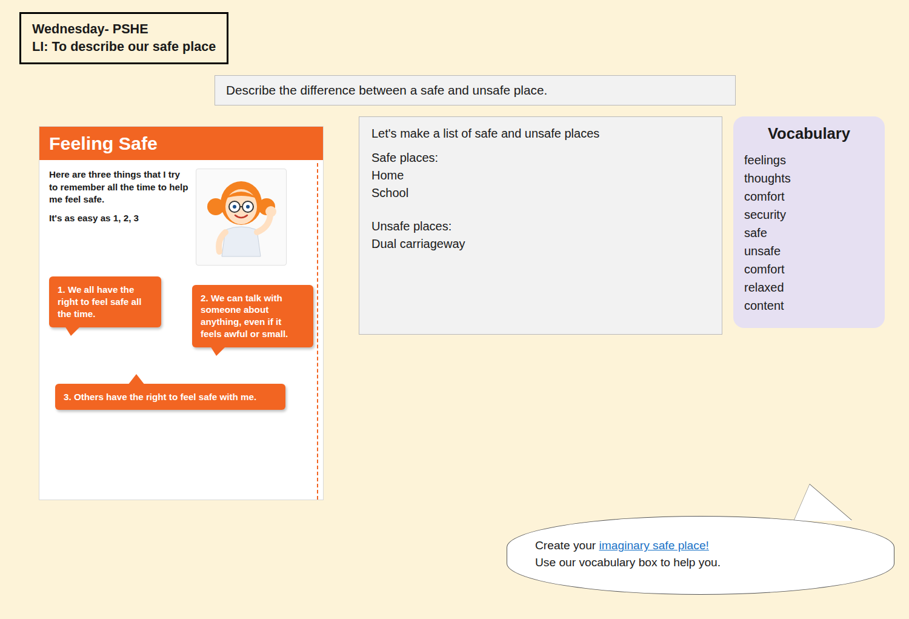Wednesday- PSHE
LI: To describe our safe place
Describe the difference between a safe and unsafe place.
Feeling Safe
Here are three things that I try to remember all the time to help me feel safe.
It's as easy as 1, 2, 3
1. We all have the right to feel safe all the time.
2. We can talk with someone about anything, even if it feels awful or small.
3. Others have the right to feel safe with me.
Let's make a list of safe and unsafe places
Safe places:
Home
School
Unsafe places:
Dual carriageway
Vocabulary
feelings
thoughts
comfort
security
safe
unsafe
comfort
relaxed
content
Create your imaginary safe place!
Use our vocabulary box to help you.